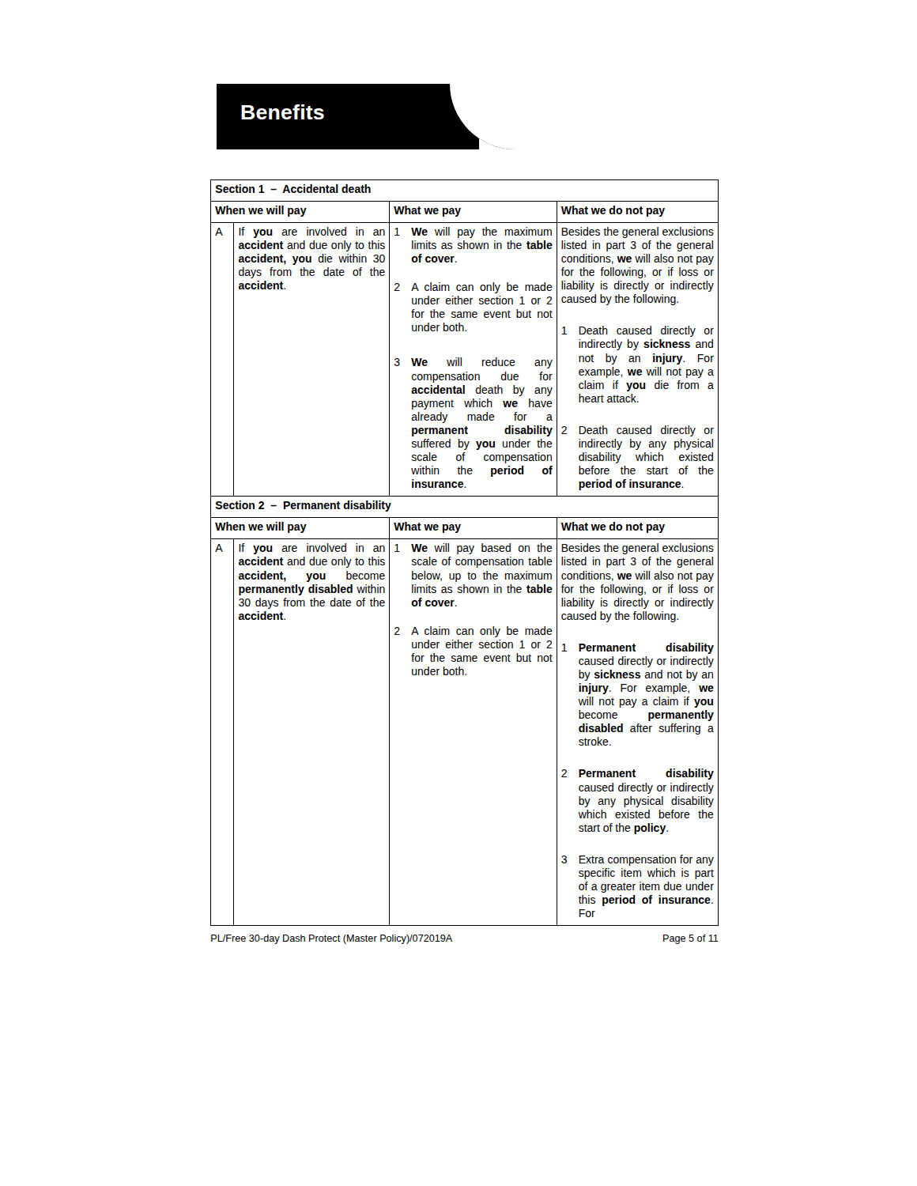Benefits
| Section 1 – Accidental death |
| When we will pay | What we pay | What we do not pay |
| A | If you are involved in an accident and due only to this accident, you die within 30 days from the date of the accident . | / 1 / We will pay the maximum limits as shown in the table of cover . / / 2 / A claim can only be made under either section 1 or 2 for the same event but not under both. / / 3 / We will reduce any compensation due for accidental death by any payment which we have already made for a permanent disability suffered by you under the scale of compensation within the period of insurance . / | / Besides the general exclusions listed in part 3 of the general conditions, we will also not pay for the following, or if loss or liability is directly or indirectly caused by the following. / / 1 / Death caused directly or indirectly by sickness and not by an injury . For example, we will not pay a claim if you die from a heart attack. / / 2 / Death caused directly or indirectly by any physical disability which existed before the start of the period of insurance . / |
| Section 2 – Permanent disability |
| When we will pay | What we pay | What we do not pay |
| A | If you are involved in an accident and due only to this accident, you become permanently disabled within 30 days from the date of the accident . | / 1 / We will pay based on the scale of compensation table below, up to the maximum limits as shown in the table of cover . / / 2 / A claim can only be made under either section 1 or 2 for the same event but not under both. / | / Besides the general exclusions listed in part 3 of the general conditions, we will also not pay for the following, or if loss or liability is directly or indirectly caused by the following. / / 1 / Permanent disability caused directly or indirectly by sickness and not by an injury . For example, we will not pay a claim if you become permanently disabled after suffering a stroke. / / 2 / Permanent disability caused directly or indirectly by any physical disability which existed before the start of the policy . / / 3 / Extra compensation for any specific item which is part of a greater item due under this period of insurance . For / |
PL/Free 30-day Dash Protect (Master Policy)/072019A Page 5 of 11